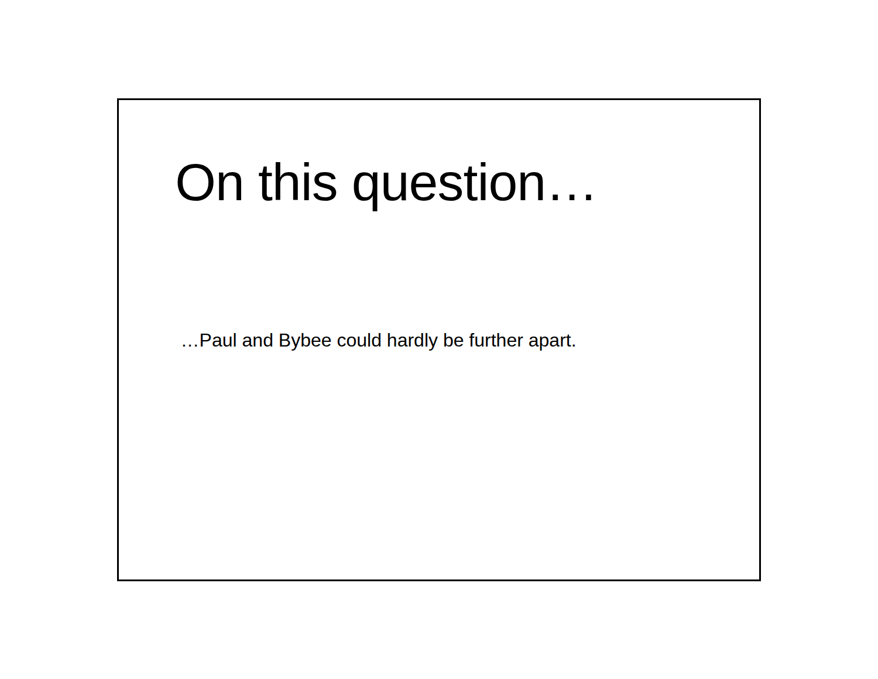On this question…
…Paul and Bybee could hardly be further apart.